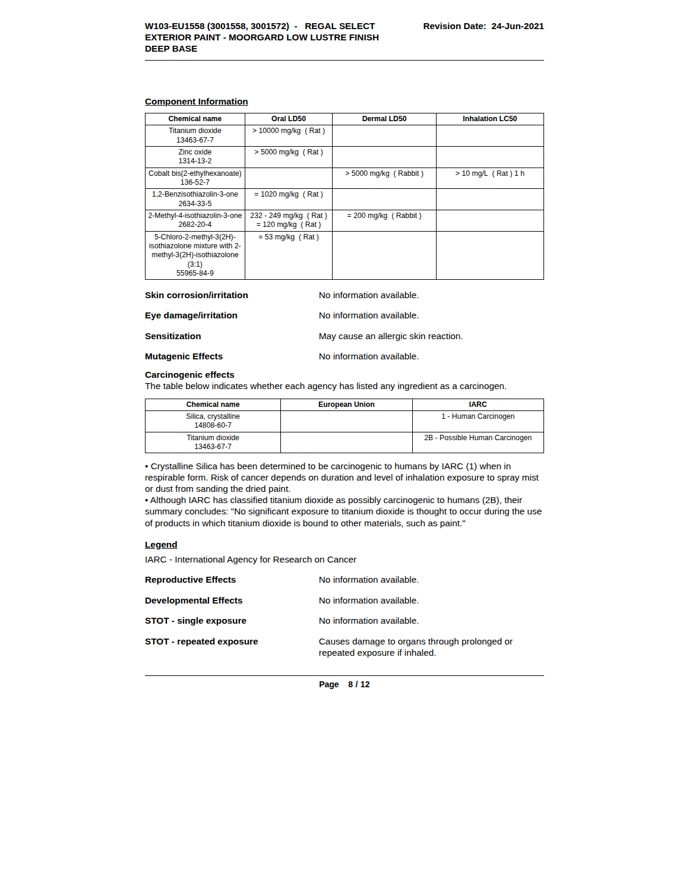W103-EU1558 (3001558, 3001572) - REGAL SELECT EXTERIOR PAINT - MOORGARD LOW LUSTRE FINISH DEEP BASE
Revision Date: 24-Jun-2021
Component Information
| Chemical name | Oral LD50 | Dermal LD50 | Inhalation LC50 |
| --- | --- | --- | --- |
| Titanium dioxide 13463-67-7 | > 10000 mg/kg ( Rat ) | | |
| Zinc oxide 1314-13-2 | > 5000 mg/kg ( Rat ) | | |
| Cobalt bis(2-ethylhexanoate) 136-52-7 | | > 5000 mg/kg ( Rabbit ) | > 10 mg/L ( Rat ) 1 h |
| 1,2-Benzisothiazolin-3-one 2634-33-5 | = 1020 mg/kg ( Rat ) | | |
| 2-Methyl-4-isothiazolin-3-one 2682-20-4 | 232 - 249 mg/kg ( Rat ) = 120 mg/kg ( Rat ) | = 200 mg/kg ( Rabbit ) | |
| 5-Chloro-2-methyl-3(2H)-isothiazolone mixture with 2-methyl-3(2H)-isothiazolone (3:1) 55965-84-9 | = 53 mg/kg ( Rat ) | | |
Skin corrosion/irritation
No information available.
Eye damage/irritation
No information available.
Sensitization
May cause an allergic skin reaction.
Mutagenic Effects
No information available.
Carcinogenic effects
The table below indicates whether each agency has listed any ingredient as a carcinogen.
| Chemical name | European Union | IARC |
| --- | --- | --- |
| Silica, crystalline 14808-60-7 | | 1 - Human Carcinogen |
| Titanium dioxide 13463-67-7 | | 2B - Possible Human Carcinogen |
• Crystalline Silica has been determined to be carcinogenic to humans by IARC (1) when in respirable form. Risk of cancer depends on duration and level of inhalation exposure to spray mist or dust from sanding the dried paint.
• Although IARC has classified titanium dioxide as possibly carcinogenic to humans (2B), their summary concludes: "No significant exposure to titanium dioxide is thought to occur during the use of products in which titanium dioxide is bound to other materials, such as paint."
Legend
IARC - International Agency for Research on Cancer
Reproductive Effects
No information available.
Developmental Effects
No information available.
STOT - single exposure
No information available.
STOT - repeated exposure
Causes damage to organs through prolonged or repeated exposure if inhaled.
Page 8 / 12